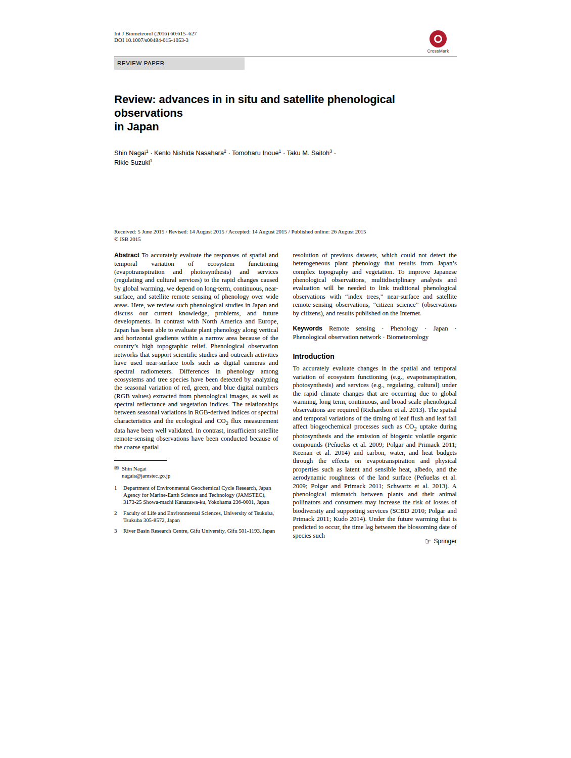Int J Biometeorol (2016) 60:615–627
DOI 10.1007/s00484-015-1053-3
CrossMark
REVIEW PAPER
Review: advances in in situ and satellite phenological observations
in Japan
Shin Nagai1 · Kenlo Nishida Nasahara2 · Tomoharu Inoue1 · Taku M. Saitoh3 ·
Rikie Suzuki1
Received: 5 June 2015 / Revised: 14 August 2015 / Accepted: 14 August 2015 / Published online: 26 August 2015
© ISB 2015
Abstract To accurately evaluate the responses of spatial and temporal variation of ecosystem functioning (evapotranspiration and photosynthesis) and services (regulating and cultural services) to the rapid changes caused by global warming, we depend on long-term, continuous, near-surface, and satellite remote sensing of phenology over wide areas. Here, we review such phenological studies in Japan and discuss our current knowledge, problems, and future developments. In contrast with North America and Europe, Japan has been able to evaluate plant phenology along vertical and horizontal gradients within a narrow area because of the country’s high topographic relief. Phenological observation networks that support scientific studies and outreach activities have used near-surface tools such as digital cameras and spectral radiometers. Differences in phenology among ecosystems and tree species have been detected by analyzing the seasonal variation of red, green, and blue digital numbers (RGB values) extracted from phenological images, as well as spectral reflectance and vegetation indices. The relationships between seasonal variations in RGB-derived indices or spectral characteristics and the ecological and CO2 flux measurement data have been well validated. In contrast, insufficient satellite remote-sensing observations have been conducted because of the coarse spatial
✉
Shin Nagai
nagais@jamstec.go.jp
1
Department of Environmental Geochemical Cycle Research, Japan Agency for Marine-Earth Science and Technology (JAMSTEC), 3173-25 Showa-machi Kanazawa-ku, Yokohama 236-0001, Japan
2
Faculty of Life and Environmental Sciences, University of Tsukuba, Tsukuba 305-8572, Japan
3
River Basin Research Centre, Gifu University, Gifu 501-1193, Japan
resolution of previous datasets, which could not detect the heterogeneous plant phenology that results from Japan’s complex topography and vegetation. To improve Japanese phenological observations, multidisciplinary analysis and evaluation will be needed to link traditional phenological observations with “index trees,” near-surface and satellite remote-sensing observations, “citizen science” (observations by citizens), and results published on the Internet.
Keywords Remote sensing · Phenology · Japan · Phenological observation network · Biometeorology
Introduction
To accurately evaluate changes in the spatial and temporal variation of ecosystem functioning (e.g., evapotranspiration, photosynthesis) and services (e.g., regulating, cultural) under the rapid climate changes that are occurring due to global warming, long-term, continuous, and broad-scale phenological observations are required (Richardson et al. 2013). The spatial and temporal variations of the timing of leaf flush and leaf fall affect biogeochemical processes such as CO2 uptake during photosynthesis and the emission of biogenic volatile organic compounds (Peñuelas et al. 2009; Polgar and Primack 2011; Keenan et al. 2014) and carbon, water, and heat budgets through the effects on evapotranspiration and physical properties such as latent and sensible heat, albedo, and the aerodynamic roughness of the land surface (Peñuelas et al. 2009; Polgar and Primack 2011; Schwartz et al. 2013). A phenological mismatch between plants and their animal pollinators and consumers may increase the risk of losses of biodiversity and supporting services (SCBD 2010; Polgar and Primack 2011; Kudo 2014). Under the future warming that is predicted to occur, the time lag between the blossoming date of species such
☞ Springer